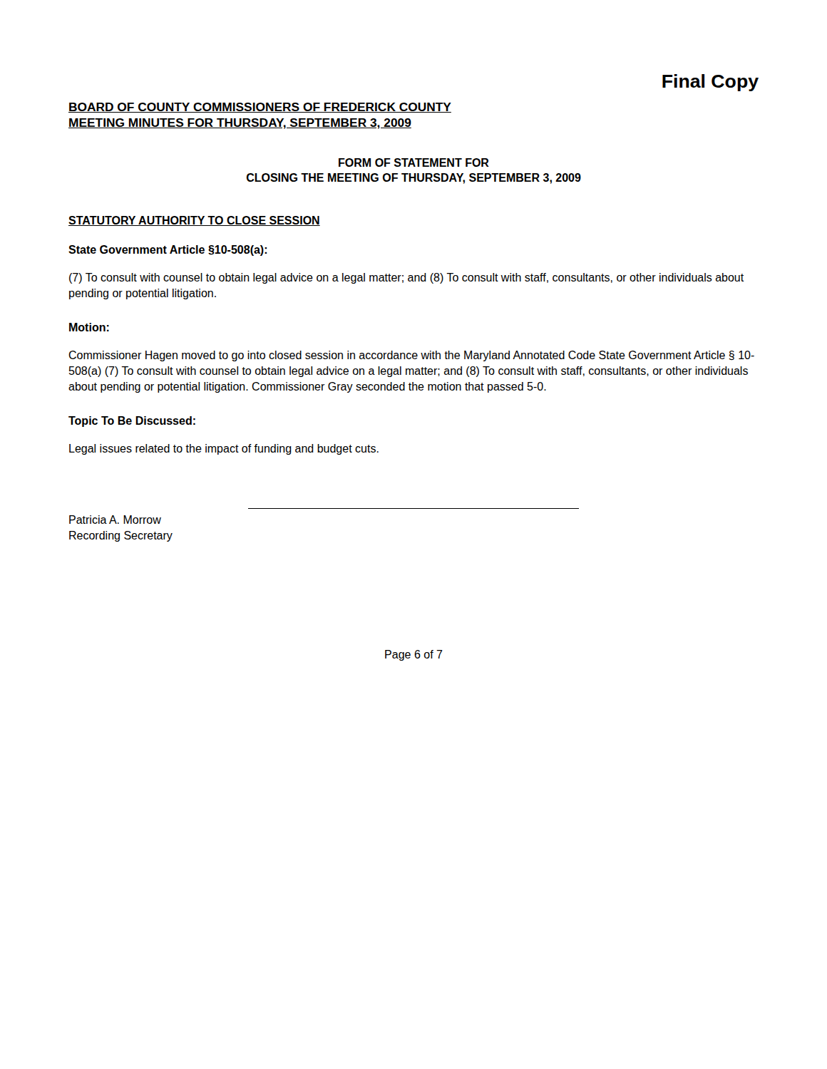Final Copy
BOARD OF COUNTY COMMISSIONERS OF FREDERICK COUNTY
MEETING MINUTES FOR THURSDAY, SEPTEMBER 3, 2009
FORM OF STATEMENT FOR
CLOSING THE MEETING OF THURSDAY, SEPTEMBER 3, 2009
STATUTORY AUTHORITY TO CLOSE SESSION
State Government Article §10-508(a):
(7) To consult with counsel to obtain legal advice on a legal matter; and (8) To consult with staff, consultants, or other individuals about pending or potential litigation.
Motion:
Commissioner Hagen moved to go into closed session in accordance with the Maryland Annotated Code State Government Article § 10-508(a) (7) To consult with counsel to obtain legal advice on a legal matter; and (8) To consult with staff, consultants, or other individuals about pending or potential litigation. Commissioner Gray seconded the motion that passed 5-0.
Topic To Be Discussed:
Legal issues related to the impact of funding and budget cuts.
Patricia A. Morrow
Recording Secretary
Page 6 of 7